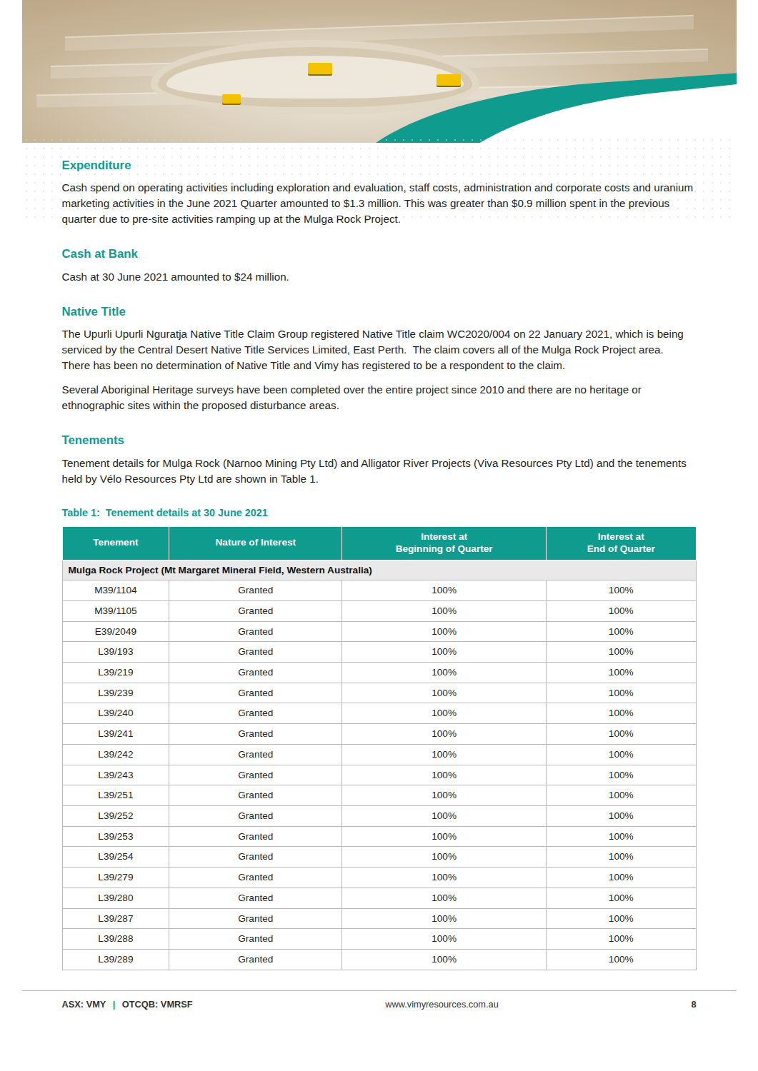Expenditure
Cash spend on operating activities including exploration and evaluation, staff costs, administration and corporate costs and uranium marketing activities in the June 2021 Quarter amounted to $1.3 million. This was greater than $0.9 million spent in the previous quarter due to pre-site activities ramping up at the Mulga Rock Project.
Cash at Bank
Cash at 30 June 2021 amounted to $24 million.
Native Title
The Upurli Upurli Nguratja Native Title Claim Group registered Native Title claim WC2020/004 on 22 January 2021, which is being serviced by the Central Desert Native Title Services Limited, East Perth. The claim covers all of the Mulga Rock Project area. There has been no determination of Native Title and Vimy has registered to be a respondent to the claim.
Several Aboriginal Heritage surveys have been completed over the entire project since 2010 and there are no heritage or ethnographic sites within the proposed disturbance areas.
Tenements
Tenement details for Mulga Rock (Narnoo Mining Pty Ltd) and Alligator River Projects (Viva Resources Pty Ltd) and the tenements held by Vélo Resources Pty Ltd are shown in Table 1.
Table 1: Tenement details at 30 June 2021
| Tenement | Nature of Interest | Interest at Beginning of Quarter | Interest at End of Quarter |
| --- | --- | --- | --- |
| Mulga Rock Project (Mt Margaret Mineral Field, Western Australia) |
| M39/1104 | Granted | 100% | 100% |
| M39/1105 | Granted | 100% | 100% |
| E39/2049 | Granted | 100% | 100% |
| L39/193 | Granted | 100% | 100% |
| L39/219 | Granted | 100% | 100% |
| L39/239 | Granted | 100% | 100% |
| L39/240 | Granted | 100% | 100% |
| L39/241 | Granted | 100% | 100% |
| L39/242 | Granted | 100% | 100% |
| L39/243 | Granted | 100% | 100% |
| L39/251 | Granted | 100% | 100% |
| L39/252 | Granted | 100% | 100% |
| L39/253 | Granted | 100% | 100% |
| L39/254 | Granted | 100% | 100% |
| L39/279 | Granted | 100% | 100% |
| L39/280 | Granted | 100% | 100% |
| L39/287 | Granted | 100% | 100% |
| L39/288 | Granted | 100% | 100% |
| L39/289 | Granted | 100% | 100% |
ASX: VMY | OTCQB: VMRSF
www.vimyresources.com.au
8